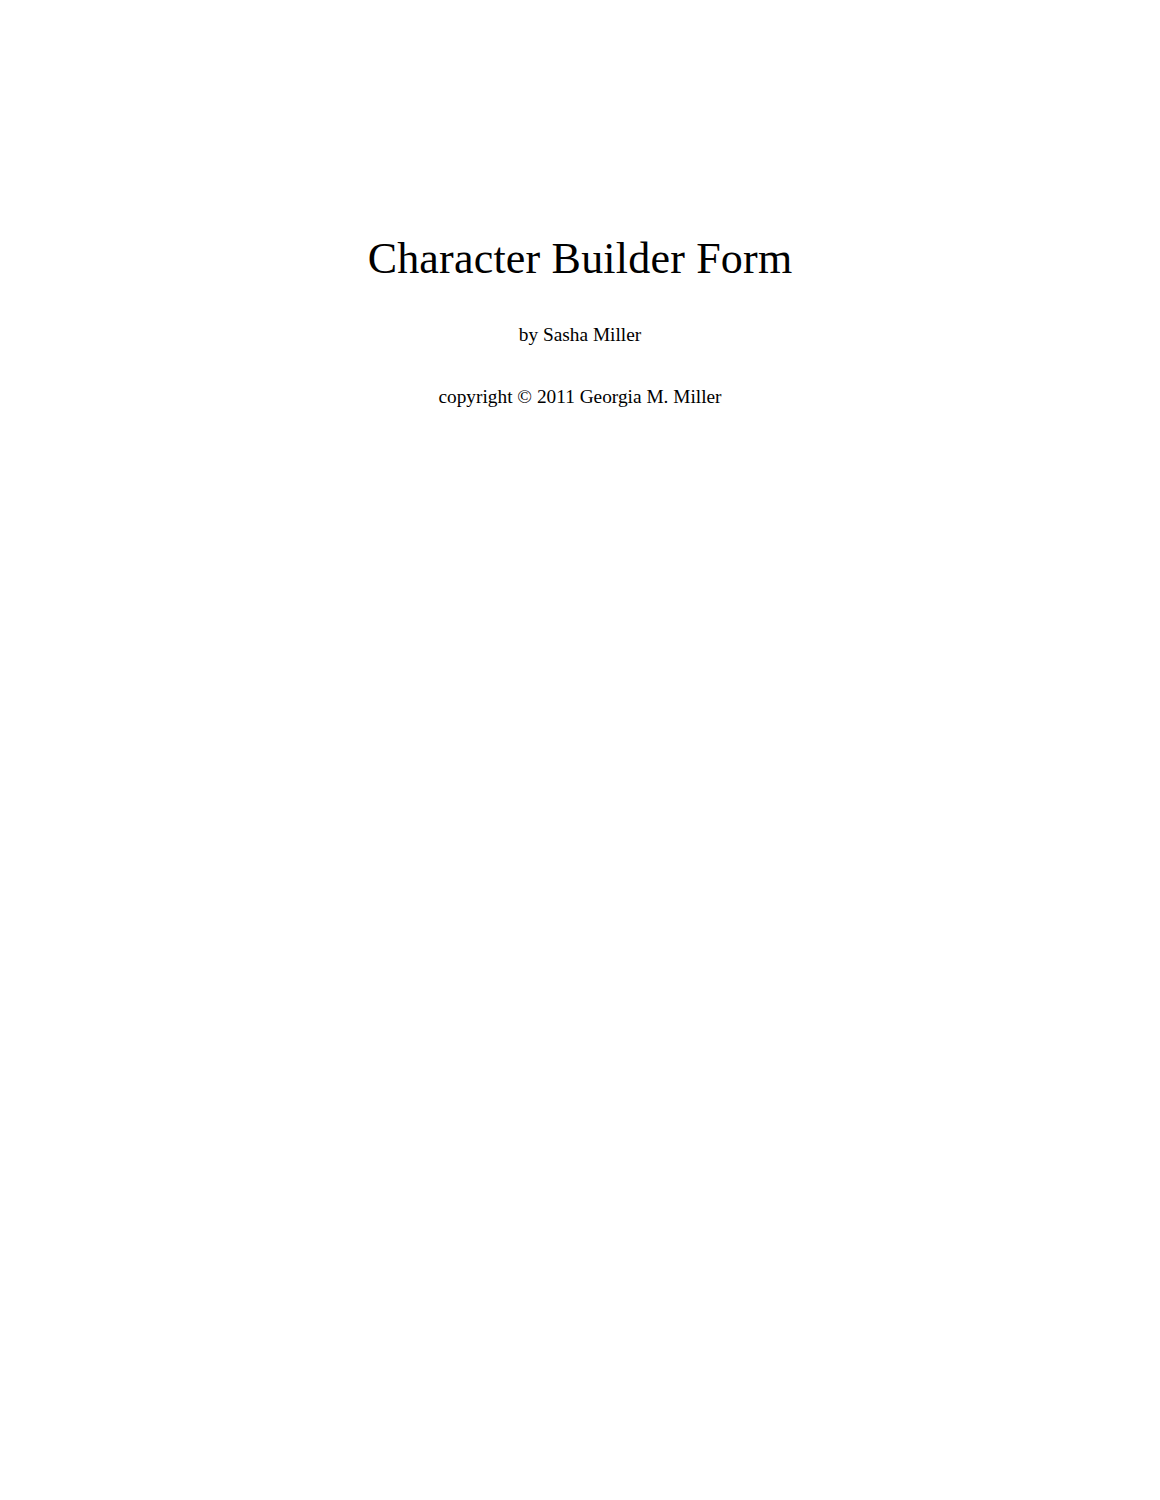Character Builder Form
by Sasha Miller
copyright © 2011 Georgia M. Miller